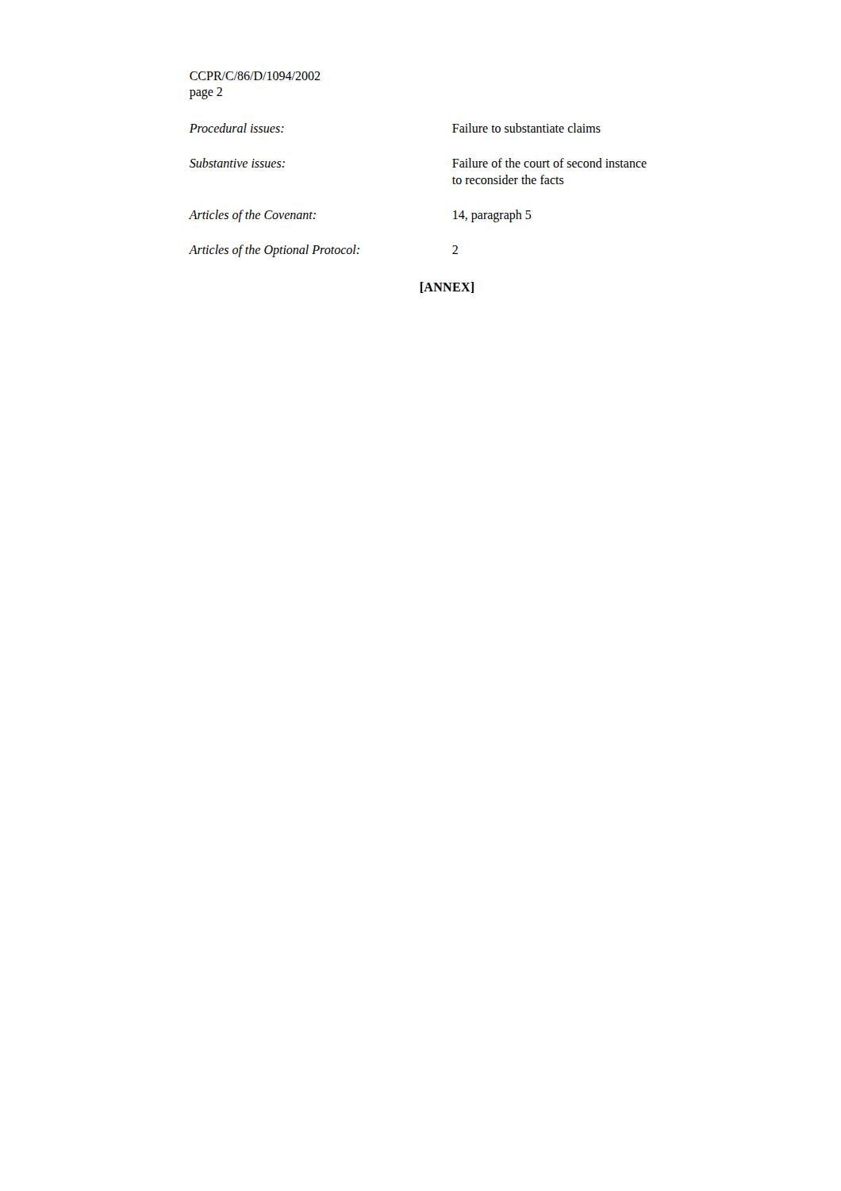CCPR/C/86/D/1094/2002page 2
| Procedural issues : | Failure to substantiate claims |
| Substantive issues : | Failure of the court of second instance to reconsider the facts |
| Articles of the Covenant : | 14, paragraph 5 |
| Articles of the Optional Protocol : | 2 |
[ANNEX]